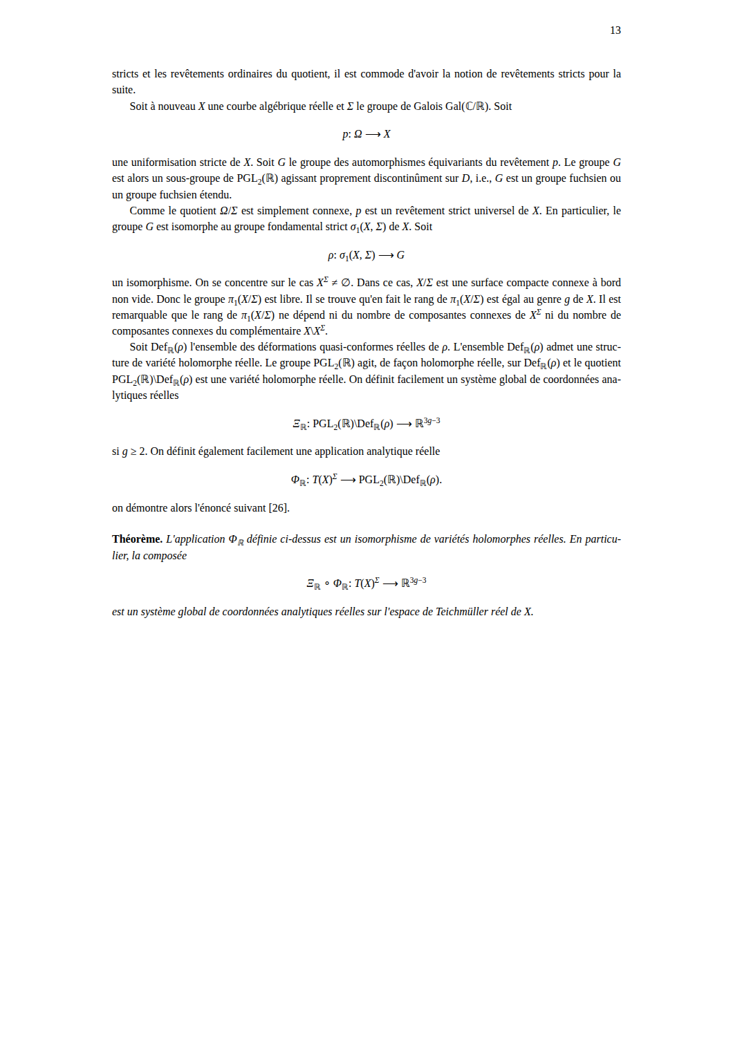13
stricts et les revêtements ordinaires du quotient, il est commode d'avoir la notion de revêtements stricts pour la suite.
Soit à nouveau X une courbe algébrique réelle et Σ le groupe de Galois Gal(ℂ/ℝ). Soit
p: Ω ⟶ X
une uniformisation stricte de X. Soit G le groupe des automorphismes équivariants du revêtement p. Le groupe G est alors un sous-groupe de PGL2(ℝ) agissant proprement discontinûment sur D, i.e., G est un groupe fuchsien ou un groupe fuchsien étendu.
Comme le quotient Ω/Σ est simplement connexe, p est un revêtement strict universel de X. En particulier, le groupe G est isomorphe au groupe fondamental strict σ1(X, Σ) de X. Soit
ρ: σ1(X, Σ) ⟶ G
un isomorphisme. On se concentre sur le cas XΣ ≠ ∅. Dans ce cas, X/Σ est une surface compacte connexe à bord non vide. Donc le groupe π1(X/Σ) est libre. Il se trouve qu'en fait le rang de π1(X/Σ) est égal au genre g de X. Il est remarquable que le rang de π1(X/Σ) ne dépend ni du nombre de composantes connexes de XΣ ni du nombre de composantes connexes du complémentaire X\XΣ.
Soit Defℝ(ρ) l'ensemble des déformations quasi-conformes réelles de ρ. L'ensemble Defℝ(ρ) admet une structure de variété holomorphe réelle. Le groupe PGL2(ℝ) agit, de façon holomorphe réelle, sur Defℝ(ρ) et le quotient PGL2(ℝ)\Defℝ(ρ) est une variété holomorphe réelle. On définit facilement un système global de coordonnées analytiques réelles
Ξℝ: PGL2(ℝ)\Defℝ(ρ) ⟶ ℝ3g−3
si g ≥ 2. On définit également facilement une application analytique réelle
Φℝ: T(X)Σ ⟶ PGL2(ℝ)\Defℝ(ρ).
on démontre alors l'énoncé suivant [26].
Théorème. L'application Φℝ définie ci-dessus est un isomorphisme de variétés holomorphes réelles. En particulier, la composée
Ξℝ ∘ Φℝ: T(X)Σ ⟶ ℝ3g−3
est un système global de coordonnées analytiques réelles sur l'espace de Teichmüller réel de X.